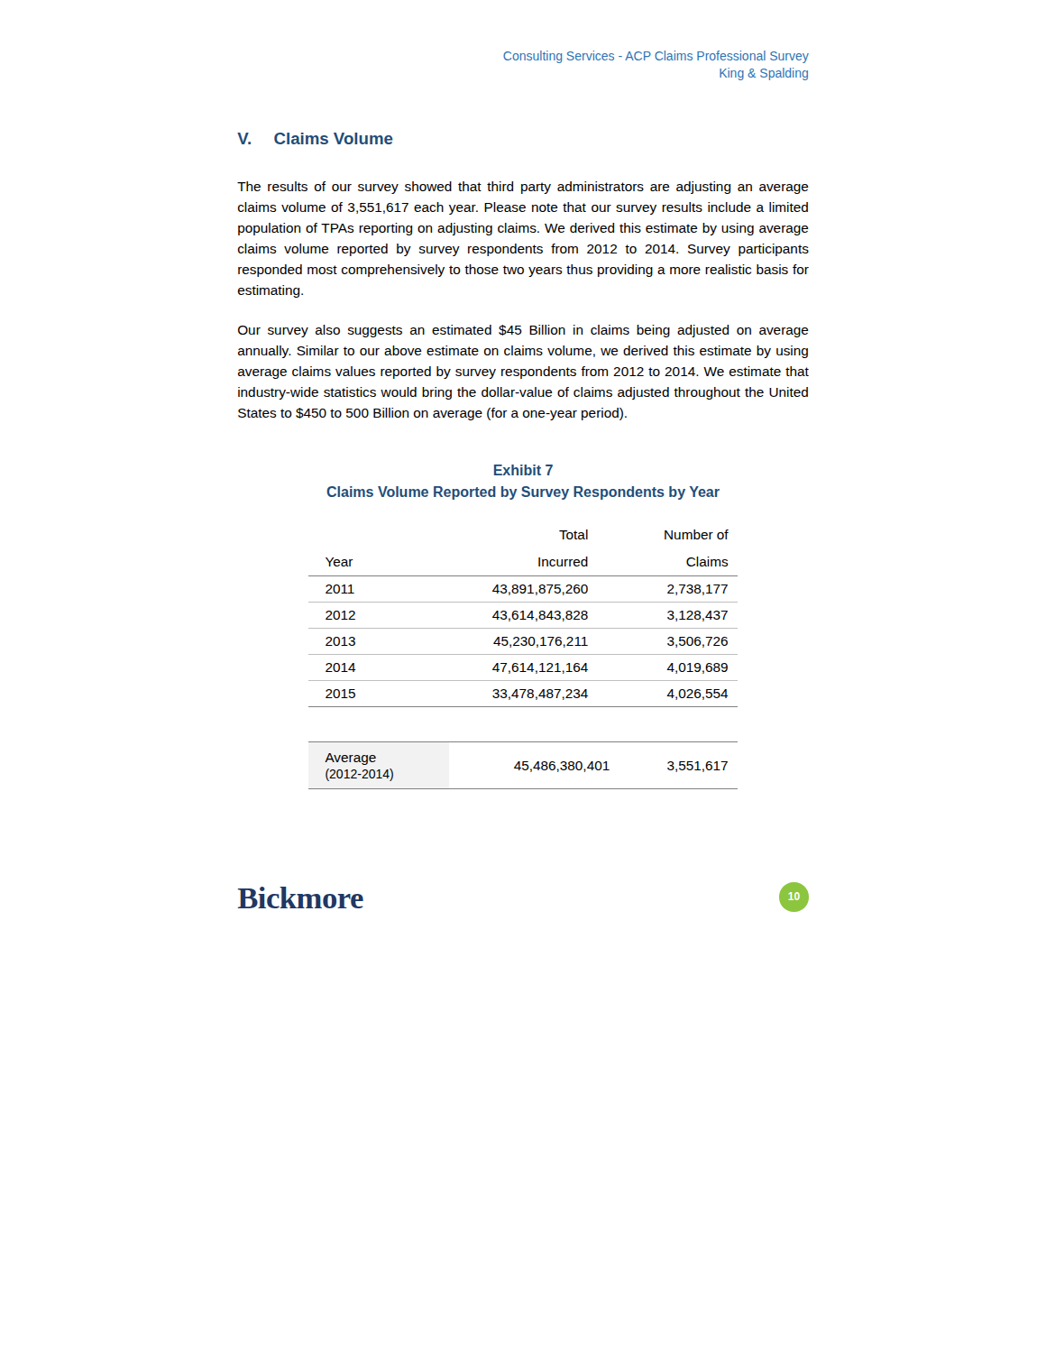Consulting Services - ACP Claims Professional Survey King & Spalding
V. Claims Volume
The results of our survey showed that third party administrators are adjusting an average claims volume of 3,551,617 each year. Please note that our survey results include a limited population of TPAs reporting on adjusting claims. We derived this estimate by using average claims volume reported by survey respondents from 2012 to 2014. Survey participants responded most comprehensively to those two years thus providing a more realistic basis for estimating.
Our survey also suggests an estimated $45 Billion in claims being adjusted on average annually. Similar to our above estimate on claims volume, we derived this estimate by using average claims values reported by survey respondents from 2012 to 2014. We estimate that industry-wide statistics would bring the dollar-value of claims adjusted throughout the United States to $450 to 500 Billion on average (for a one-year period).
Exhibit 7
Claims Volume Reported by Survey Respondents by Year
| | Total | Number of |
| --- | --- | --- |
| Year | Incurred | Claims |
| 2011 | 43,891,875,260 | 2,738,177 |
| 2012 | 43,614,843,828 | 3,128,437 |
| 2013 | 45,230,176,211 | 3,506,726 |
| 2014 | 47,614,121,164 | 4,019,689 |
| 2015 | 33,478,487,234 | 4,026,554 |
| Average (2012-2014) | 45,486,380,401 | 3,551,617 |
Bickmore
10